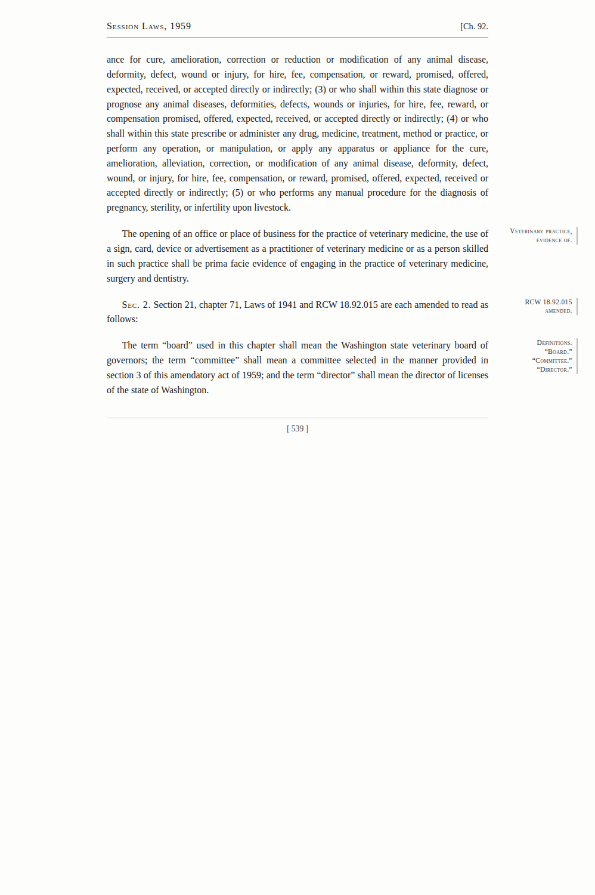Session Laws, 1959
[Ch. 92.
ance for cure, amelioration, correction or reduction or modification of any animal disease, deformity, defect, wound or injury, for hire, fee, compensation, or reward, promised, offered, expected, received, or accepted directly or indirectly; (3) or who shall within this state diagnose or prognose any animal diseases, deformities, defects, wounds or injuries, for hire, fee, reward, or compensation promised, offered, expected, received, or accepted directly or indirectly; (4) or who shall within this state prescribe or administer any drug, medicine, treatment, method or practice, or perform any operation, or manipulation, or apply any apparatus or appliance for the cure, amelioration, alleviation, correction, or modification of any animal disease, deformity, defect, wound, or injury, for hire, fee, compensation, or reward, promised, offered, expected, received or accepted directly or indirectly; (5) or who performs any manual procedure for the diagnosis of pregnancy, sterility, or infertility upon livestock.
Veterinary practice, evidence of.
The opening of an office or place of business for the practice of veterinary medicine, the use of a sign, card, device or advertisement as a practitioner of veterinary medicine or as a person skilled in such practice shall be prima facie evidence of engaging in the practice of veterinary medicine, surgery and dentistry.
RCW 18.92.015 amended.
Sec. 2. Section 21, chapter 71, Laws of 1941 and RCW 18.92.015 are each amended to read as follows:
Definitions. “Board.” “Committee.” “Director.”
The term “board” used in this chapter shall mean the Washington state veterinary board of governors; the term “committee” shall mean a committee selected in the manner provided in section 3 of this amendatory act of 1959; and the term “director” shall mean the director of licenses of the state of Washington.
[ 539 ]